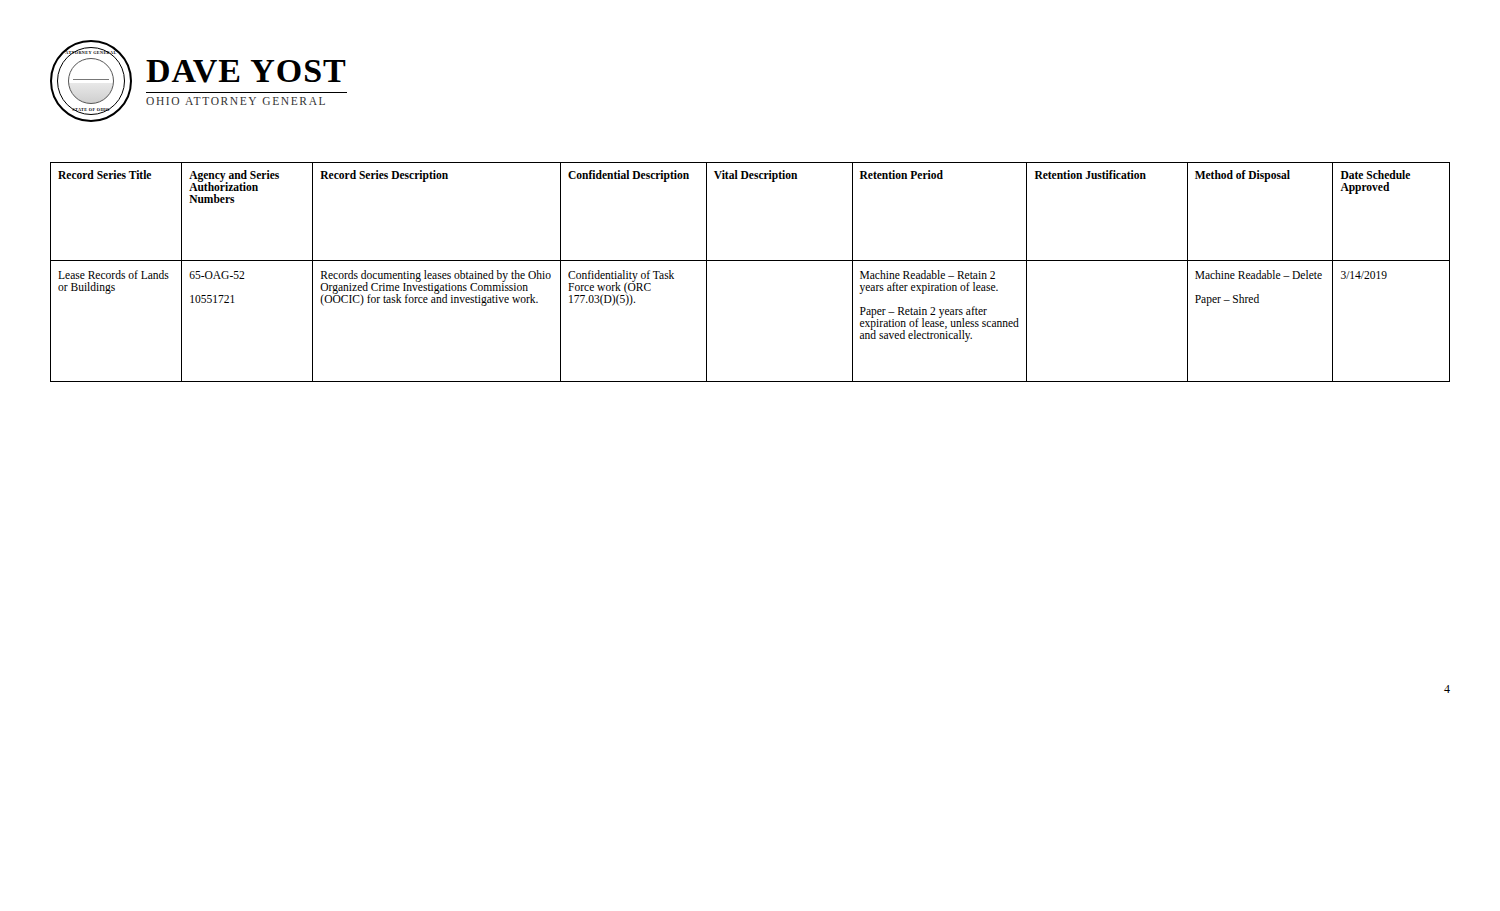ATTORNEY GENERAL
STATE OF OHIO
DAVE YOST
OHIO ATTORNEY GENERAL
| Record Series Title | Agency and Series Authorization Numbers | Record Series Description | Confidential Description | Vital Description | Retention Period | Retention Justification | Method of Disposal | Date Schedule Approved |
| --- | --- | --- | --- | --- | --- | --- | --- | --- |
| Lease Records of Lands or Buildings | 65-OAG-52 10551721 | Records documenting leases obtained by the Ohio Organized Crime Investigations Commission (OOCIC) for task force and investigative work. | Confidentiality of Task Force work (ORC 177.03(D)(5)). | | Machine Readable – Retain 2 years after expiration of lease. Paper – Retain 2 years after expiration of lease, unless scanned and saved electronically. | | Machine Readable – Delete Paper – Shred | 3/14/2019 |
4